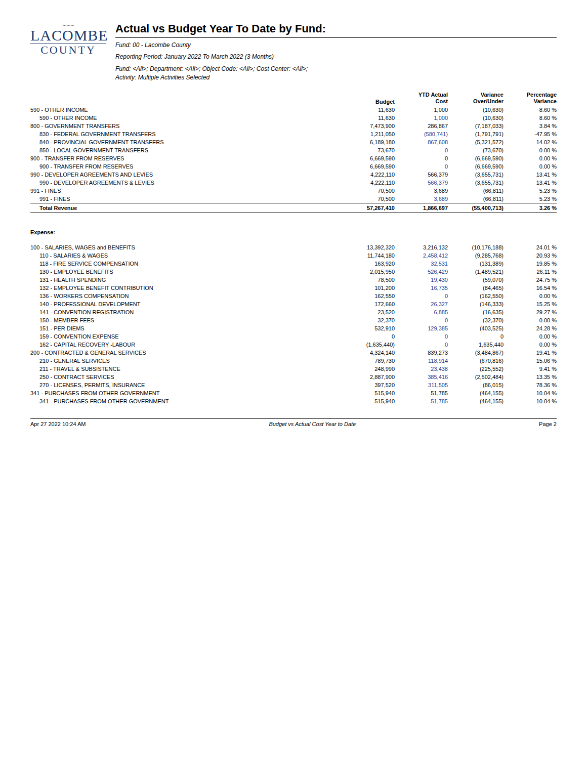∼∼∼
LACOMBE
COUNTY
Actual vs Budget Year To Date by Fund:
Fund: 00 - Lacombe County
Reporting Period: January 2022 To March 2022 (3 Months)
Fund: <All>; Department: <All>; Object Code: <All>; Cost Center: <All>;
Activity: Multiple Activities Selected
| | Budget | YTD Actual Cost | Variance Over/Under | Percentage Variance |
| --- | --- | --- | --- | --- |
| 590 - OTHER INCOME | 11,630 | 1,000 | (10,630) | 8.60 % |
| 590 - OTHER INCOME | 11,630 | 1,000 | (10,630) | 8.60 % |
| 800 - GOVERNMENT TRANSFERS | 7,473,900 | 286,867 | (7,187,033) | 3.84 % |
| 830 - FEDERAL GOVERNMENT TRANSFERS | 1,211,050 | (580,741) | (1,791,791) | -47.95 % |
| 840 - PROVINCIAL GOVERNMENT TRANSFERS | 6,189,180 | 867,608 | (5,321,572) | 14.02 % |
| 850 - LOCAL GOVERNMENT TRANSFERS | 73,670 | 0 | (73,670) | 0.00 % |
| 900 - TRANSFER FROM RESERVES | 6,669,590 | 0 | (6,669,590) | 0.00 % |
| 900 - TRANSFER FROM RESERVES | 6,669,590 | 0 | (6,669,590) | 0.00 % |
| 990 - DEVELOPER AGREEMENTS AND LEVIES | 4,222,110 | 566,379 | (3,655,731) | 13.41 % |
| 990 - DEVELOPER AGREEMENTS & LEVIES | 4,222,110 | 566,379 | (3,655,731) | 13.41 % |
| 991 - FINES | 70,500 | 3,689 | (66,811) | 5.23 % |
| 991 - FINES | 70,500 | 3,689 | (66,811) | 5.23 % |
| Total Revenue | 57,267,410 | 1,866,697 | (55,400,713) | 3.26 % |
| Expense: | |
| 100 - SALARIES, WAGES and BENEFITS | 13,392,320 | 3,216,132 | (10,176,188) | 24.01 % |
| 110 - SALARIES & WAGES | 11,744,180 | 2,458,412 | (9,285,768) | 20.93 % |
| 118 - FIRE SERVICE COMPENSATION | 163,920 | 32,531 | (131,389) | 19.85 % |
| 130 - EMPLOYEE BENEFITS | 2,015,950 | 526,429 | (1,489,521) | 26.11 % |
| 131 - HEALTH SPENDING | 78,500 | 19,430 | (59,070) | 24.75 % |
| 132 - EMPLOYEE BENEFIT CONTRIBUTION | 101,200 | 16,735 | (84,465) | 16.54 % |
| 136 - WORKERS COMPENSATION | 162,550 | 0 | (162,550) | 0.00 % |
| 140 - PROFESSIONAL DEVELOPMENT | 172,660 | 26,327 | (146,333) | 15.25 % |
| 141 - CONVENTION REGISTRATION | 23,520 | 6,885 | (16,635) | 29.27 % |
| 150 - MEMBER FEES | 32,370 | 0 | (32,370) | 0.00 % |
| 151 - PER DIEMS | 532,910 | 129,385 | (403,525) | 24.28 % |
| 159 - CONVENTION EXPENSE | 0 | 0 | 0 | 0.00 % |
| 162 - CAPITAL RECOVERY -LABOUR | (1,635,440) | 0 | 1,635,440 | 0.00 % |
| 200 - CONTRACTED & GENERAL SERVICES | 4,324,140 | 839,273 | (3,484,867) | 19.41 % |
| 210 - GENERAL SERVICES | 789,730 | 118,914 | (670,816) | 15.06 % |
| 211 - TRAVEL & SUBSISTENCE | 248,990 | 23,438 | (225,552) | 9.41 % |
| 250 - CONTRACT SERVICES | 2,887,900 | 385,416 | (2,502,484) | 13.35 % |
| 270 - LICENSES, PERMITS, INSURANCE | 397,520 | 311,505 | (86,015) | 78.36 % |
| 341 - PURCHASES FROM OTHER GOVERNMENT | 515,940 | 51,785 | (464,155) | 10.04 % |
| 341 - PURCHASES FROM OTHER GOVERNMENT | 515,940 | 51,785 | (464,155) | 10.04 % |
Apr 27 2022 10:24 AM
Budget vs Actual Cost Year to Date
Page 2